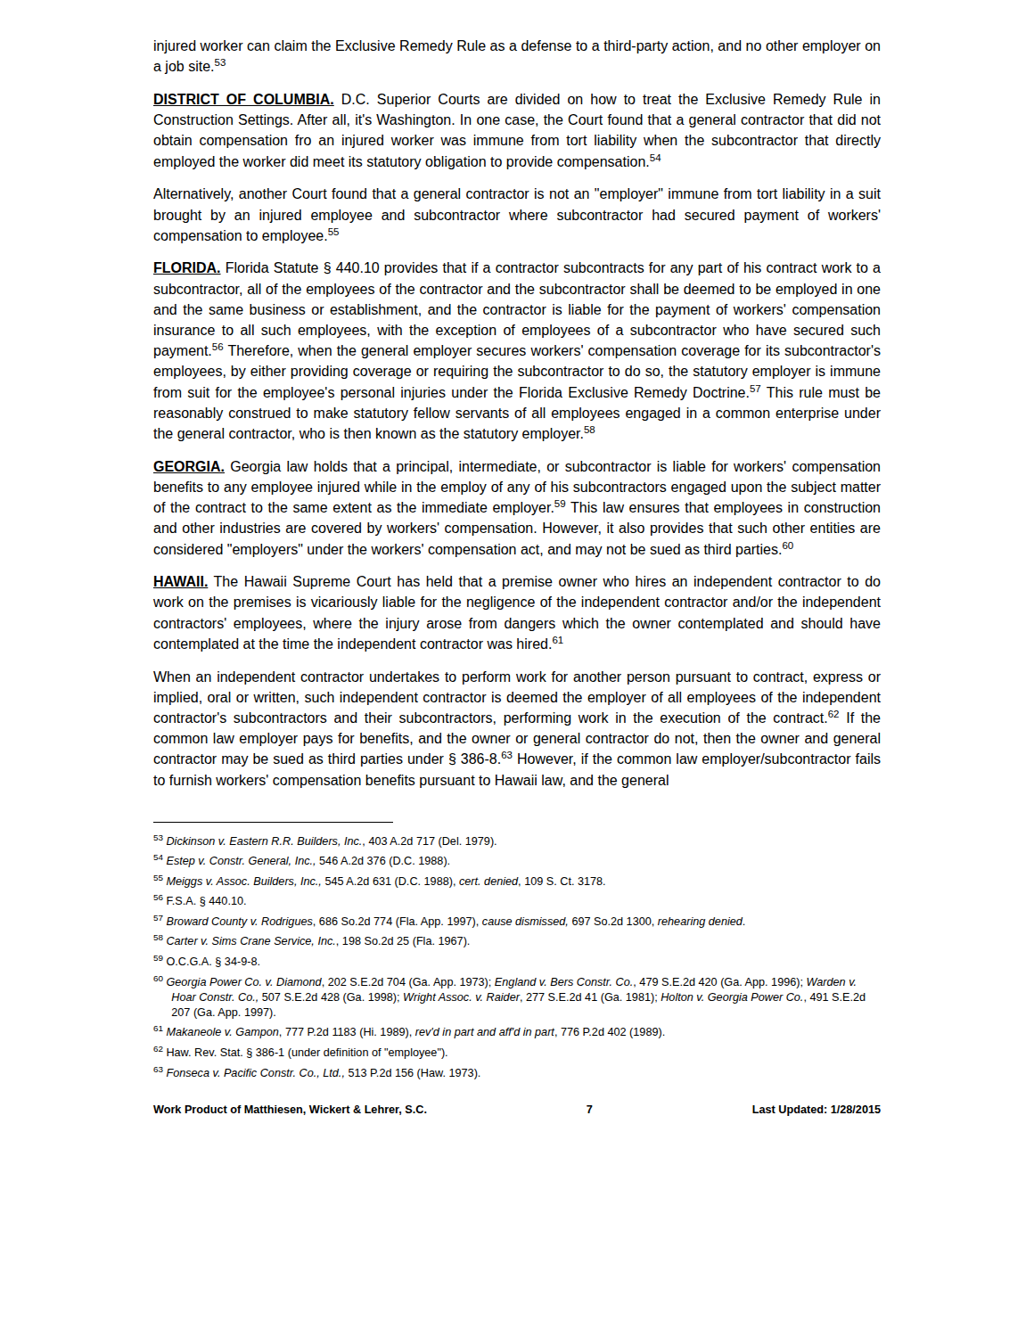injured worker can claim the Exclusive Remedy Rule as a defense to a third-party action, and no other employer on a job site.53
DISTRICT OF COLUMBIA. D.C. Superior Courts are divided on how to treat the Exclusive Remedy Rule in Construction Settings. After all, it's Washington. In one case, the Court found that a general contractor that did not obtain compensation fro an injured worker was immune from tort liability when the subcontractor that directly employed the worker did meet its statutory obligation to provide compensation.54
Alternatively, another Court found that a general contractor is not an "employer" immune from tort liability in a suit brought by an injured employee and subcontractor where subcontractor had secured payment of workers' compensation to employee.55
FLORIDA. Florida Statute § 440.10 provides that if a contractor subcontracts for any part of his contract work to a subcontractor, all of the employees of the contractor and the subcontractor shall be deemed to be employed in one and the same business or establishment, and the contractor is liable for the payment of workers' compensation insurance to all such employees, with the exception of employees of a subcontractor who have secured such payment.56 Therefore, when the general employer secures workers' compensation coverage for its subcontractor's employees, by either providing coverage or requiring the subcontractor to do so, the statutory employer is immune from suit for the employee's personal injuries under the Florida Exclusive Remedy Doctrine.57 This rule must be reasonably construed to make statutory fellow servants of all employees engaged in a common enterprise under the general contractor, who is then known as the statutory employer.58
GEORGIA. Georgia law holds that a principal, intermediate, or subcontractor is liable for workers' compensation benefits to any employee injured while in the employ of any of his subcontractors engaged upon the subject matter of the contract to the same extent as the immediate employer.59 This law ensures that employees in construction and other industries are covered by workers' compensation. However, it also provides that such other entities are considered "employers" under the workers' compensation act, and may not be sued as third parties.60
HAWAII. The Hawaii Supreme Court has held that a premise owner who hires an independent contractor to do work on the premises is vicariously liable for the negligence of the independent contractor and/or the independent contractors' employees, where the injury arose from dangers which the owner contemplated and should have contemplated at the time the independent contractor was hired.61
When an independent contractor undertakes to perform work for another person pursuant to contract, express or implied, oral or written, such independent contractor is deemed the employer of all employees of the independent contractor's subcontractors and their subcontractors, performing work in the execution of the contract.62 If the common law employer pays for benefits, and the owner or general contractor do not, then the owner and general contractor may be sued as third parties under § 386-8.63 However, if the common law employer/subcontractor fails to furnish workers' compensation benefits pursuant to Hawaii law, and the general
Dickinson v. Eastern R.R. Builders, Inc., 403 A.2d 717 (Del. 1979).
Estep v. Constr. General, Inc., 546 A.2d 376 (D.C. 1988).
Meiggs v. Assoc. Builders, Inc., 545 A.2d 631 (D.C. 1988), cert. denied, 109 S. Ct. 3178.
F.S.A. § 440.10.
Broward County v. Rodrigues, 686 So.2d 774 (Fla. App. 1997), cause dismissed, 697 So.2d 1300, rehearing denied.
Carter v. Sims Crane Service, Inc., 198 So.2d 25 (Fla. 1967).
O.C.G.A. § 34-9-8.
Georgia Power Co. v. Diamond, 202 S.E.2d 704 (Ga. App. 1973); England v. Bers Constr. Co., 479 S.E.2d 420 (Ga. App. 1996); Warden v. Hoar Constr. Co., 507 S.E.2d 428 (Ga. 1998); Wright Assoc. v. Raider, 277 S.E.2d 41 (Ga. 1981); Holton v. Georgia Power Co., 491 S.E.2d 207 (Ga. App. 1997).
Makaneole v. Gampon, 777 P.2d 1183 (Hi. 1989), rev'd in part and aff'd in part, 776 P.2d 402 (1989).
Haw. Rev. Stat. § 386-1 (under definition of "employee").
Fonseca v. Pacific Constr. Co., Ltd., 513 P.2d 156 (Haw. 1973).
Work Product of Matthiesen, Wickert & Lehrer, S.C. 7 Last Updated: 1/28/2015